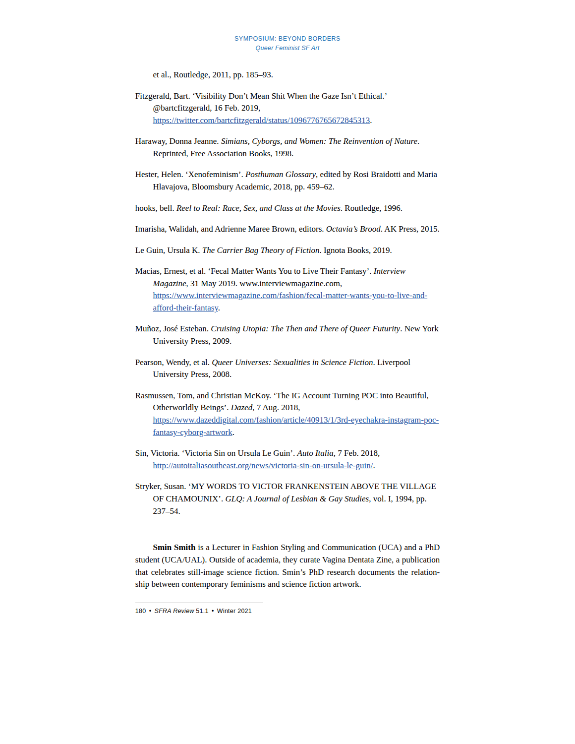Symposium: Beyond Borders
Queer Feminist SF Art
et al., Routledge, 2011, pp. 185–93.
Fitzgerald, Bart. ‘Visibility Don’t Mean Shit When the Gaze Isn’t Ethical.’ @bartcfitzgerald, 16 Feb. 2019, https://twitter.com/bartcfitzgerald/status/1096776765672845313.
Haraway, Donna Jeanne. Simians, Cyborgs, and Women: The Reinvention of Nature. Reprinted, Free Association Books, 1998.
Hester, Helen. ‘Xenofeminism’. Posthuman Glossary, edited by Rosi Braidotti and Maria Hlavajova, Bloomsbury Academic, 2018, pp. 459–62.
hooks, bell. Reel to Real: Race, Sex, and Class at the Movies. Routledge, 1996.
Imarisha, Walidah, and Adrienne Maree Brown, editors. Octavia’s Brood. AK Press, 2015.
Le Guin, Ursula K. The Carrier Bag Theory of Fiction. Ignota Books, 2019.
Macias, Ernest, et al. ‘Fecal Matter Wants You to Live Their Fantasy’. Interview Magazine, 31 May 2019. www.interviewmagazine.com, https://www.interviewmagazine.com/fashion/fecal-matter-wants-you-to-live-and-afford-their-fantasy.
Muñoz, José Esteban. Cruising Utopia: The Then and There of Queer Futurity. New York University Press, 2009.
Pearson, Wendy, et al. Queer Universes: Sexualities in Science Fiction. Liverpool University Press, 2008.
Rasmussen, Tom, and Christian McKoy. ‘The IG Account Turning POC into Beautiful, Otherworldly Beings’. Dazed, 7 Aug. 2018, https://www.dazeddigital.com/fashion/article/40913/1/3rd-eyechakra-instagram-poc-fantasy-cyborg-artwork.
Sin, Victoria. ‘Victoria Sin on Ursula Le Guin’. Auto Italia, 7 Feb. 2018, http://autoitaliasoutheast.org/news/victoria-sin-on-ursula-le-guin/.
Stryker, Susan. ‘MY WORDS TO VICTOR FRANKENSTEIN ABOVE THE VILLAGE OF CHAMOUNIX’. GLQ: A Journal of Lesbian & Gay Studies, vol. I, 1994, pp. 237–54.
Smin Smith is a Lecturer in Fashion Styling and Communication (UCA) and a PhD student (UCA/UAL). Outside of academia, they curate Vagina Dentata Zine, a publication that celebrates still-image science fiction. Smin’s PhD research documents the relationship between contemporary feminisms and science fiction artwork.
180•SFRA Review 51.1•Winter 2021